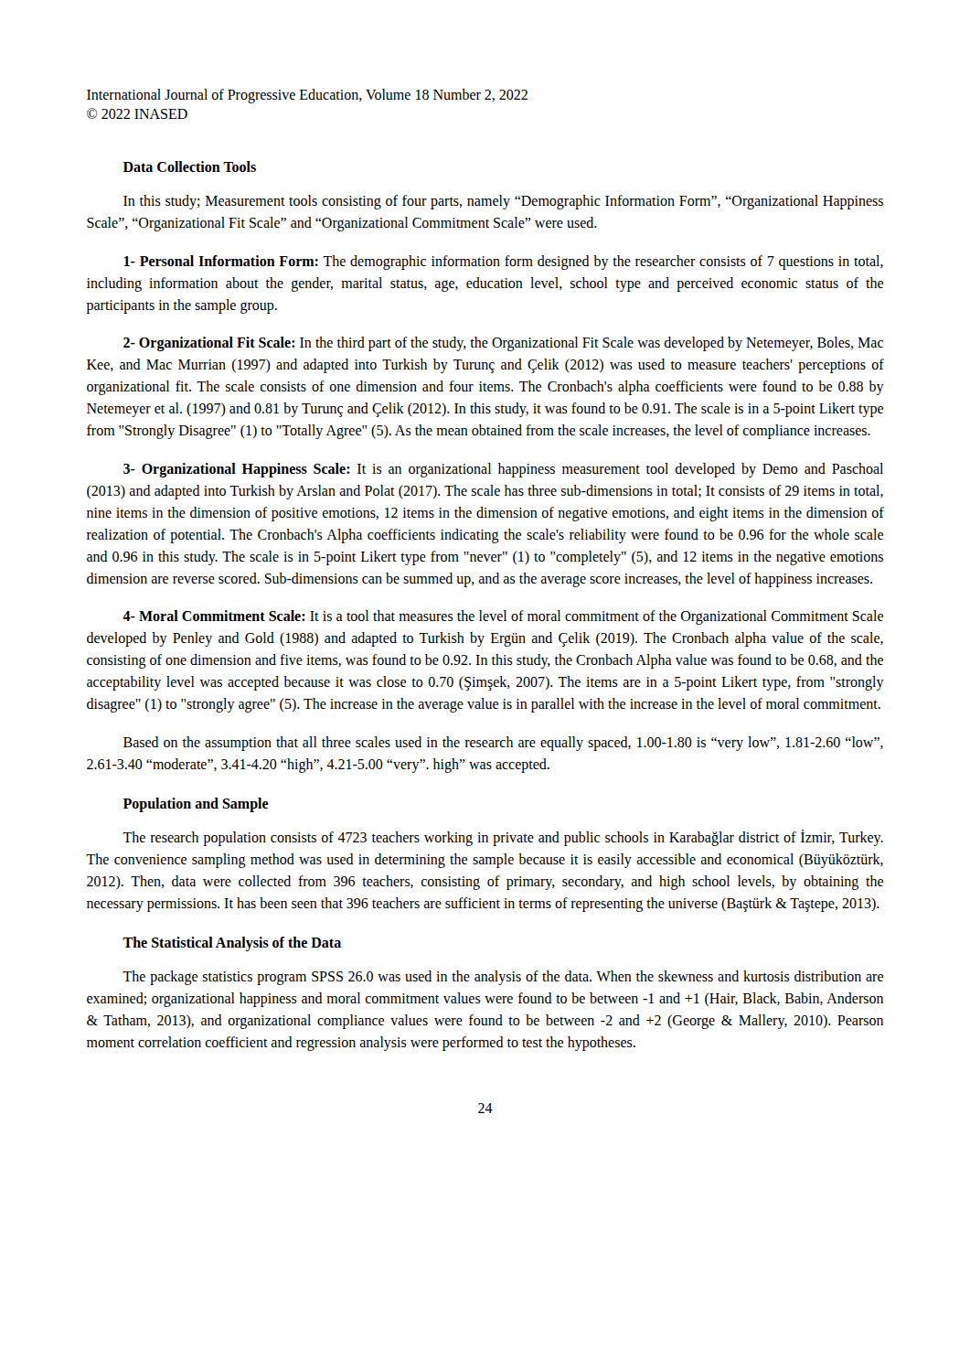International Journal of Progressive Education, Volume 18 Number 2, 2022
© 2022 INASED
Data Collection Tools
In this study; Measurement tools consisting of four parts, namely “Demographic Information Form”, “Organizational Happiness Scale”, “Organizational Fit Scale” and “Organizational Commitment Scale” were used.
1- Personal Information Form: The demographic information form designed by the researcher consists of 7 questions in total, including information about the gender, marital status, age, education level, school type and perceived economic status of the participants in the sample group.
2- Organizational Fit Scale: In the third part of the study, the Organizational Fit Scale was developed by Netemeyer, Boles, Mac Kee, and Mac Murrian (1997) and adapted into Turkish by Turunç and Çelik (2012) was used to measure teachers' perceptions of organizational fit. The scale consists of one dimension and four items. The Cronbach's alpha coefficients were found to be 0.88 by Netemeyer et al. (1997) and 0.81 by Turunç and Çelik (2012). In this study, it was found to be 0.91. The scale is in a 5-point Likert type from "Strongly Disagree" (1) to "Totally Agree" (5). As the mean obtained from the scale increases, the level of compliance increases.
3- Organizational Happiness Scale: It is an organizational happiness measurement tool developed by Demo and Paschoal (2013) and adapted into Turkish by Arslan and Polat (2017). The scale has three sub-dimensions in total; It consists of 29 items in total, nine items in the dimension of positive emotions, 12 items in the dimension of negative emotions, and eight items in the dimension of realization of potential. The Cronbach's Alpha coefficients indicating the scale's reliability were found to be 0.96 for the whole scale and 0.96 in this study. The scale is in 5-point Likert type from "never" (1) to "completely" (5), and 12 items in the negative emotions dimension are reverse scored. Sub-dimensions can be summed up, and as the average score increases, the level of happiness increases.
4- Moral Commitment Scale: It is a tool that measures the level of moral commitment of the Organizational Commitment Scale developed by Penley and Gold (1988) and adapted to Turkish by Ergün and Çelik (2019). The Cronbach alpha value of the scale, consisting of one dimension and five items, was found to be 0.92. In this study, the Cronbach Alpha value was found to be 0.68, and the acceptability level was accepted because it was close to 0.70 (Şimşek, 2007). The items are in a 5-point Likert type, from "strongly disagree" (1) to "strongly agree" (5). The increase in the average value is in parallel with the increase in the level of moral commitment.
Based on the assumption that all three scales used in the research are equally spaced, 1.00-1.80 is “very low”, 1.81-2.60 “low”, 2.61-3.40 “moderate”, 3.41-4.20 “high”, 4.21-5.00 “very”. high” was accepted.
Population and Sample
The research population consists of 4723 teachers working in private and public schools in Karabağlar district of İzmir, Turkey. The convenience sampling method was used in determining the sample because it is easily accessible and economical (Büyüköztürk, 2012). Then, data were collected from 396 teachers, consisting of primary, secondary, and high school levels, by obtaining the necessary permissions. It has been seen that 396 teachers are sufficient in terms of representing the universe (Baştürk & Taştepe, 2013).
The Statistical Analysis of the Data
The package statistics program SPSS 26.0 was used in the analysis of the data. When the skewness and kurtosis distribution are examined; organizational happiness and moral commitment values were found to be between -1 and +1 (Hair, Black, Babin, Anderson & Tatham, 2013), and organizational compliance values were found to be between -2 and +2 (George & Mallery, 2010). Pearson moment correlation coefficient and regression analysis were performed to test the hypotheses.
24